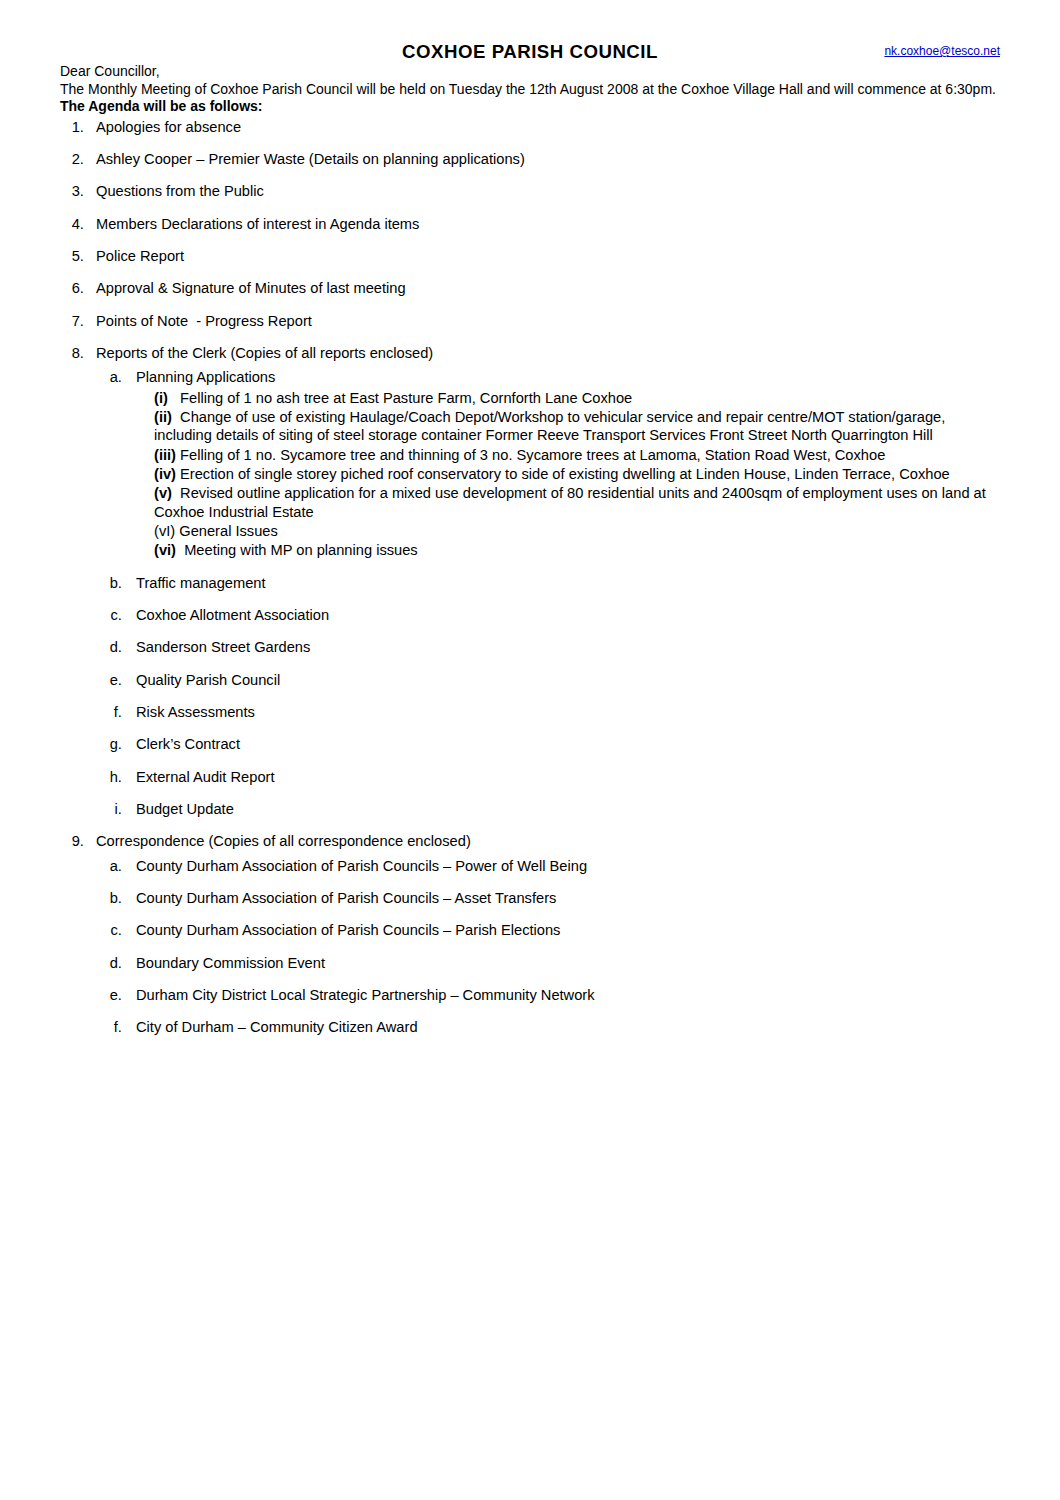nk.coxhoe@tesco.net
COXHOE PARISH COUNCIL
Dear Councillor,
The Monthly Meeting of Coxhoe Parish Council will be held on Tuesday the 12th August 2008 at the Coxhoe Village Hall and will commence at 6:30pm.
The Agenda will be as follows:
Apologies for absence
Ashley Cooper – Premier Waste (Details on planning applications)
Questions from the Public
Members Declarations of interest in Agenda items
Police Report
Approval & Signature of Minutes of last meeting
Points of Note - Progress Report
Reports of the Clerk (Copies of all reports enclosed)
Planning Applications
(i) Felling of 1 no ash tree at East Pasture Farm, Cornforth Lane Coxhoe
(ii) Change of use of existing Haulage/Coach Depot/Workshop to vehicular service and repair centre/MOT station/garage, including details of siting of steel storage container Former Reeve Transport Services Front Street North Quarrington Hill
(iii) Felling of 1 no. Sycamore tree and thinning of 3 no. Sycamore trees at Lamoma, Station Road West, Coxhoe
(iv) Erection of single storey piched roof conservatory to side of existing dwelling at Linden House, Linden Terrace, Coxhoe
(v) Revised outline application for a mixed use development of 80 residential units and 2400sqm of employment uses on land at Coxhoe Industrial Estate
(vI) General Issues
(vi) Meeting with MP on planning issues
Traffic management
Coxhoe Allotment Association
Sanderson Street Gardens
Quality Parish Council
Risk Assessments
Clerk’s Contract
External Audit Report
Budget Update
Correspondence (Copies of all correspondence enclosed)
County Durham Association of Parish Councils – Power of Well Being
County Durham Association of Parish Councils – Asset Transfers
County Durham Association of Parish Councils – Parish Elections
Boundary Commission Event
Durham City District Local Strategic Partnership – Community Network
City of Durham – Community Citizen Award